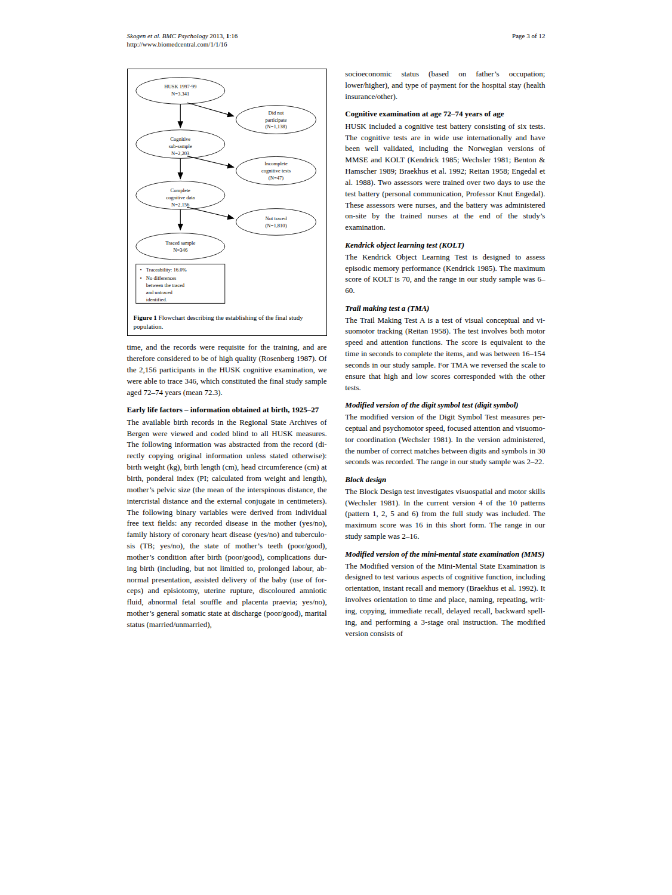Skogen et al. BMC Psychology 2013, 1:16
http://www.biomedcentral.com/1/1/16
Page 3 of 12
HUSK 1997-99 N=3,341 Did not participate (N=1,138) Cognitive sub-sample N=2,203 Incomplete cognitive tests (N=47) Complete cognitive data N=2,156 Not traced (N=1,810) Traced sample N=346 • Traceability: 16.0% • No differences between the traced and untraced identified.
Figure 1 Flowchart describing the establishing of the final study population.
time, and the records were requisite for the training, and are therefore considered to be of high quality (Rosenberg 1987). Of the 2,156 participants in the HUSK cognitive examination, we were able to trace 346, which constituted the final study sample aged 72–74 years (mean 72.3).
Early life factors – information obtained at birth, 1925–27
The available birth records in the Regional State Archives of Bergen were viewed and coded blind to all HUSK measures. The following information was abstracted from the record (directly copying original information unless stated otherwise): birth weight (kg), birth length (cm), head circumference (cm) at birth, ponderal index (PI; calculated from weight and length), mother’s pelvic size (the mean of the interspinous distance, the intercristal distance and the external conjugate in centimeters). The following binary variables were derived from individual free text fields: any recorded disease in the mother (yes/no), family history of coronary heart disease (yes/no) and tuberculosis (TB; yes/no), the state of mother’s teeth (poor/good), mother’s condition after birth (poor/good), complications during birth (including, but not limitied to, prolonged labour, abnormal presentation, assisted delivery of the baby (use of forceps) and episiotomy, uterine rupture, discoloured amniotic fluid, abnormal fetal souffle and placenta praevia; yes/no), mother’s general somatic state at discharge (poor/good), marital status (married/unmarried),
socioeconomic status (based on father’s occupation; lower/higher), and type of payment for the hospital stay (health insurance/other).
Cognitive examination at age 72–74 years of age
HUSK included a cognitive test battery consisting of six tests. The cognitive tests are in wide use internationally and have been well validated, including the Norwegian versions of MMSE and KOLT (Kendrick 1985; Wechsler 1981; Benton & Hamscher 1989; Braekhus et al. 1992; Reitan 1958; Engedal et al. 1988). Two assessors were trained over two days to use the test battery (personal communication, Professor Knut Engedal). These assessors were nurses, and the battery was administered on-site by the trained nurses at the end of the study’s examination.
Kendrick object learning test (KOLT)
The Kendrick Object Learning Test is designed to assess episodic memory performance (Kendrick 1985). The maximum score of KOLT is 70, and the range in our study sample was 6–60.
Trail making test a (TMA)
The Trail Making Test A is a test of visual conceptual and visuomotor tracking (Reitan 1958). The test involves both motor speed and attention functions. The score is equivalent to the time in seconds to complete the items, and was between 16–154 seconds in our study sample. For TMA we reversed the scale to ensure that high and low scores corresponded with the other tests.
Modified version of the digit symbol test (digit symbol)
The modified version of the Digit Symbol Test measures perceptual and psychomotor speed, focused attention and visuomotor coordination (Wechsler 1981). In the version administered, the number of correct matches between digits and symbols in 30 seconds was recorded. The range in our study sample was 2–22.
Block design
The Block Design test investigates visuospatial and motor skills (Wechsler 1981). In the current version 4 of the 10 patterns (pattern 1, 2, 5 and 6) from the full study was included. The maximum score was 16 in this short form. The range in our study sample was 2–16.
Modified version of the mini-mental state examination (MMS)
The Modified version of the Mini-Mental State Examination is designed to test various aspects of cognitive function, including orientation, instant recall and memory (Braekhus et al. 1992). It involves orientation to time and place, naming, repeating, writing, copying, immediate recall, delayed recall, backward spelling, and performing a 3-stage oral instruction. The modified version consists of